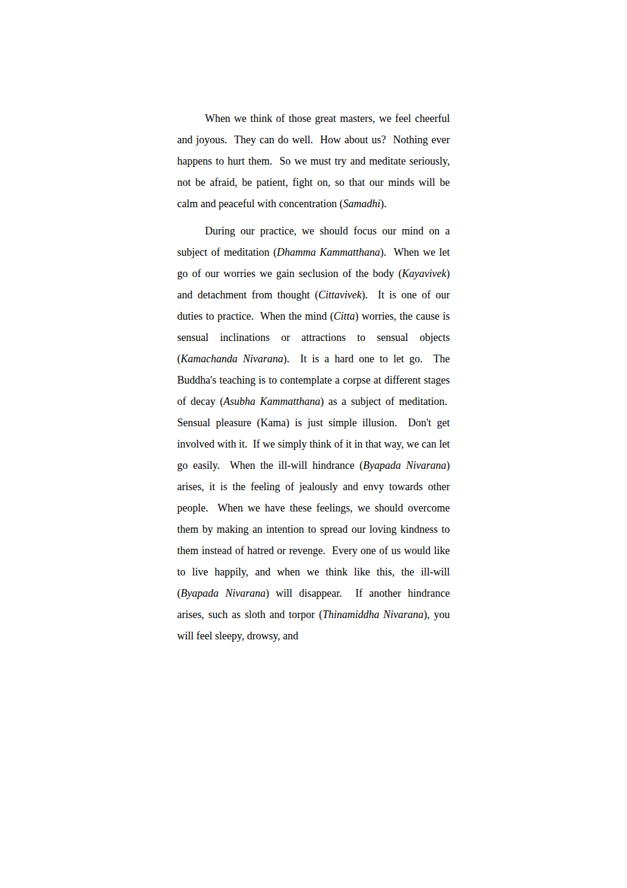When we think of those great masters, we feel cheerful and joyous. They can do well. How about us? Nothing ever happens to hurt them. So we must try and meditate seriously, not be afraid, be patient, fight on, so that our minds will be calm and peaceful with concentration (Samadhi).
During our practice, we should focus our mind on a subject of meditation (Dhamma Kammatthana). When we let go of our worries we gain seclusion of the body (Kayavivek) and detachment from thought (Cittavivek). It is one of our duties to practice. When the mind (Citta) worries, the cause is sensual inclinations or attractions to sensual objects (Kamachanda Nivarana). It is a hard one to let go. The Buddha's teaching is to contemplate a corpse at different stages of decay (Asubha Kammatthana) as a subject of meditation. Sensual pleasure (Kama) is just simple illusion. Don't get involved with it. If we simply think of it in that way, we can let go easily. When the ill-will hindrance (Byapada Nivarana) arises, it is the feeling of jealously and envy towards other people. When we have these feelings, we should overcome them by making an intention to spread our loving kindness to them instead of hatred or revenge. Every one of us would like to live happily, and when we think like this, the ill-will (Byapada Nivarana) will disappear. If another hindrance arises, such as sloth and torpor (Thinamiddha Nivarana), you will feel sleepy, drowsy, and